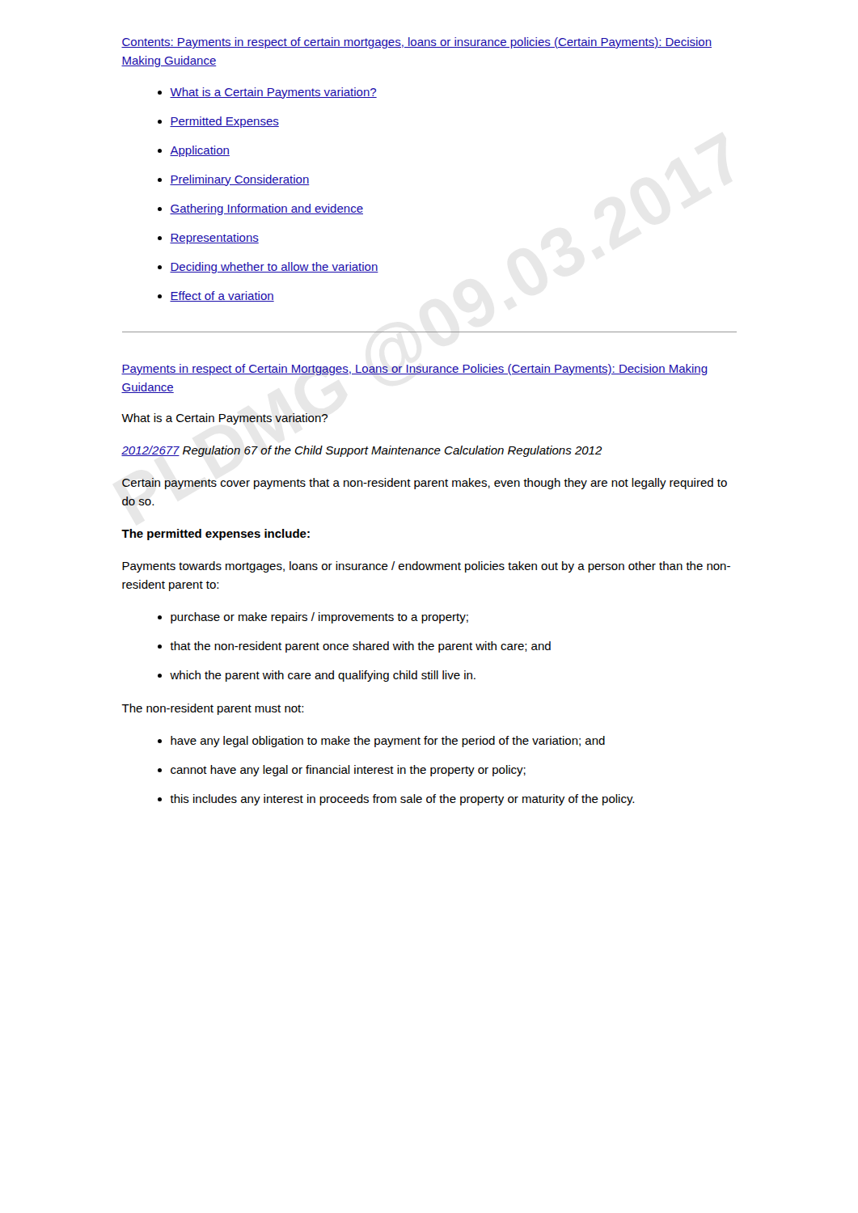PLDMG @09.03.2017
Contents: Payments in respect of certain mortgages, loans or insurance policies (Certain Payments): Decision Making Guidance
What is a Certain Payments variation?
Permitted Expenses
Application
Preliminary Consideration
Gathering Information and evidence
Representations
Deciding whether to allow the variation
Effect of a variation
Payments in respect of Certain Mortgages, Loans or Insurance Policies (Certain Payments): Decision Making Guidance
What is a Certain Payments variation?
2012/2677 Regulation 67 of the Child Support Maintenance Calculation Regulations 2012
Certain payments cover payments that a non-resident parent makes, even though they are not legally required to do so.
The permitted expenses include:
Payments towards mortgages, loans or insurance / endowment policies taken out by a person other than the non-resident parent to:
purchase or make repairs / improvements to a property;
that the non-resident parent once shared with the parent with care; and
which the parent with care and qualifying child still live in.
The non-resident parent must not:
have any legal obligation to make the payment for the period of the variation; and
cannot have any legal or financial interest in the property or policy;
this includes any interest in proceeds from sale of the property or maturity of the policy.